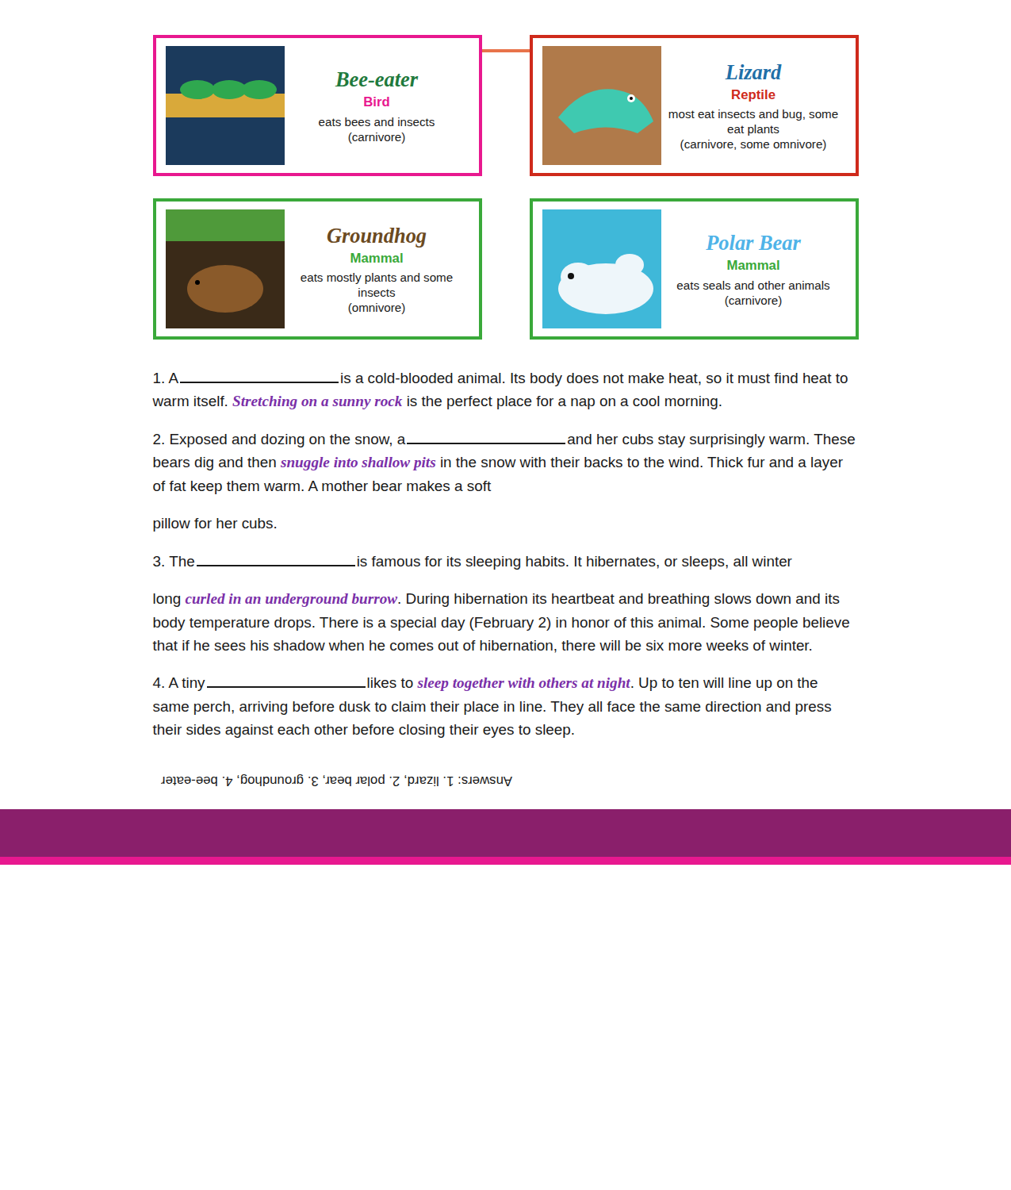Bee-eater
Bird
eats bees and insects
(carnivore)
Lizard
Reptile
most eat insects and bug, some eat plants
(carnivore, some omnivore)
Groundhog
Mammal
eats mostly plants and some insects
(omnivore)
Polar Bear
Mammal
eats seals and other animals
(carnivore)
1. A is a cold-blooded animal. Its body does not make heat, so it must find heat to warm itself. Stretching on a sunny rock is the perfect place for a nap on a cool morning.
2. Exposed and dozing on the snow, a and her cubs stay surprisingly warm. These bears dig and then snuggle into shallow pits in the snow with their backs to the wind. Thick fur and a layer of fat keep them warm. A mother bear makes a soft
pillow for her cubs.
3. The is famous for its sleeping habits. It hibernates, or sleeps, all winter
long curled in an underground burrow. During hibernation its heartbeat and breathing slows down and its body temperature drops. There is a special day (February 2) in honor of this animal. Some people believe that if he sees his shadow when he comes out of hibernation, there will be six more weeks of winter.
4. A tiny likes to sleep together with others at night. Up to ten will line up on the same perch, arriving before dusk to claim their place in line. They all face the same direction and press their sides against each other before closing their eyes to sleep.
Answers: 1. lizard, 2. polar bear, 3. groundhog, 4. bee-eater